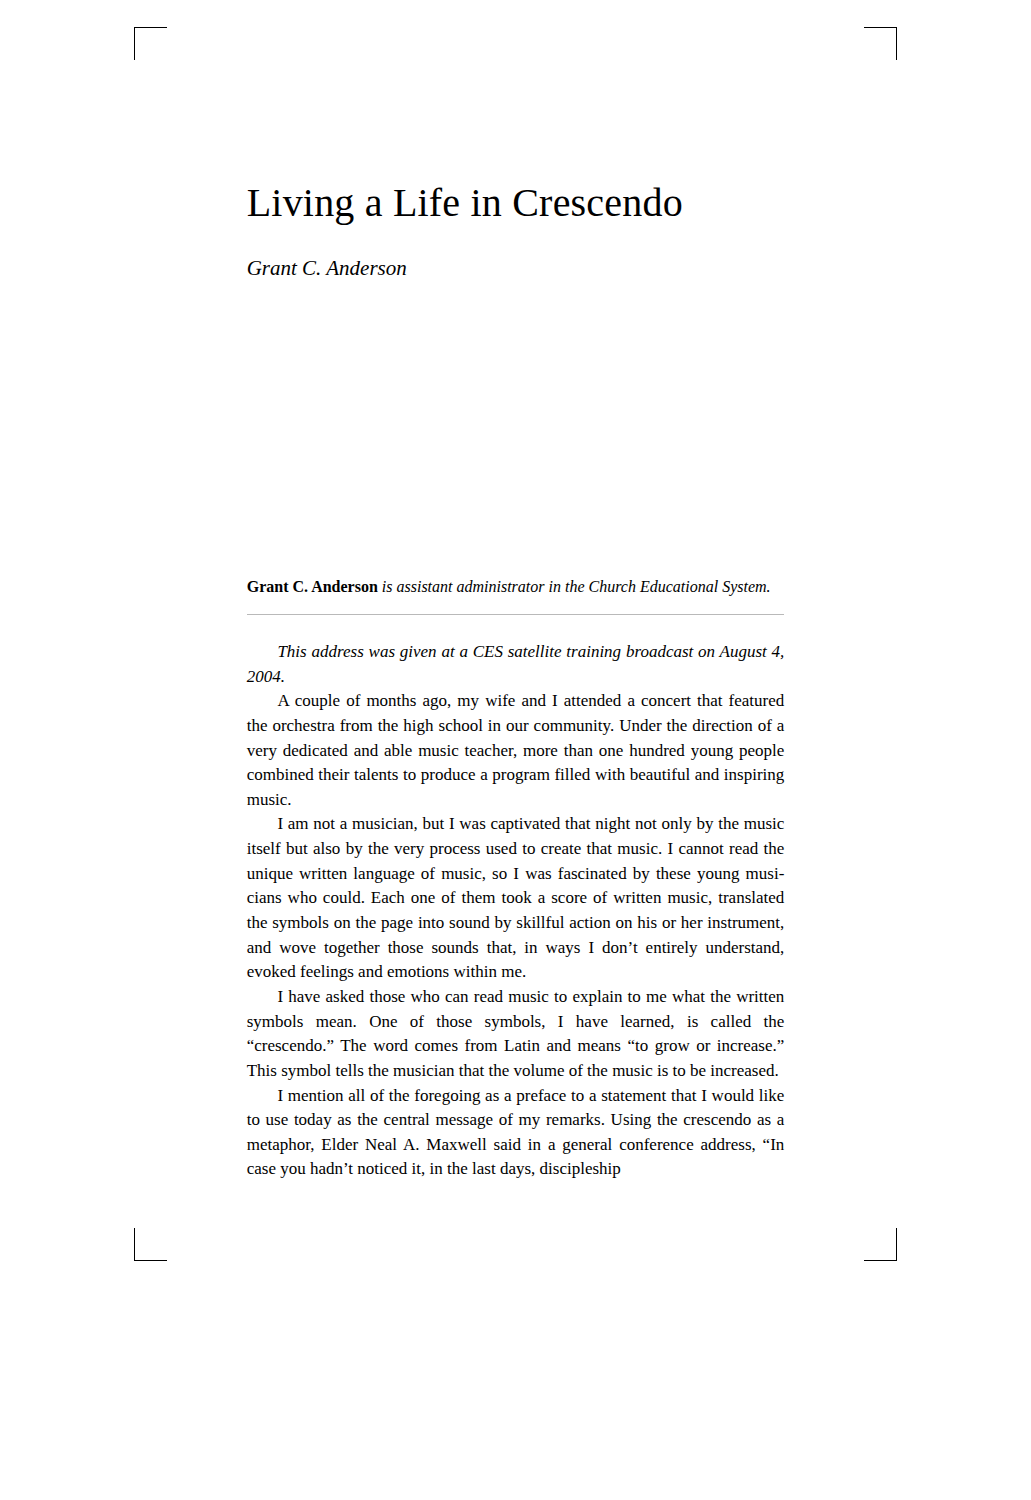Living a Life in Crescendo
Grant C. Anderson
Grant C. Anderson is assistant administrator in the Church Educational System.
This address was given at a CES satellite training broadcast on August 4, 2004.
A couple of months ago, my wife and I attended a concert that featured the orchestra from the high school in our community. Under the direction of a very dedicated and able music teacher, more than one hundred young people combined their talents to produce a program filled with beautiful and inspiring music.
I am not a musician, but I was captivated that night not only by the music itself but also by the very process used to create that music. I cannot read the unique written language of music, so I was fascinated by these young musicians who could. Each one of them took a score of written music, translated the symbols on the page into sound by skillful action on his or her instrument, and wove together those sounds that, in ways I don’t entirely understand, evoked feelings and emotions within me.
I have asked those who can read music to explain to me what the written symbols mean. One of those symbols, I have learned, is called the “crescendo.” The word comes from Latin and means “to grow or increase.” This symbol tells the musician that the volume of the music is to be increased.
I mention all of the foregoing as a preface to a statement that I would like to use today as the central message of my remarks. Using the crescendo as a metaphor, Elder Neal A. Maxwell said in a general conference address, “In case you hadn’t noticed it, in the last days, discipleship